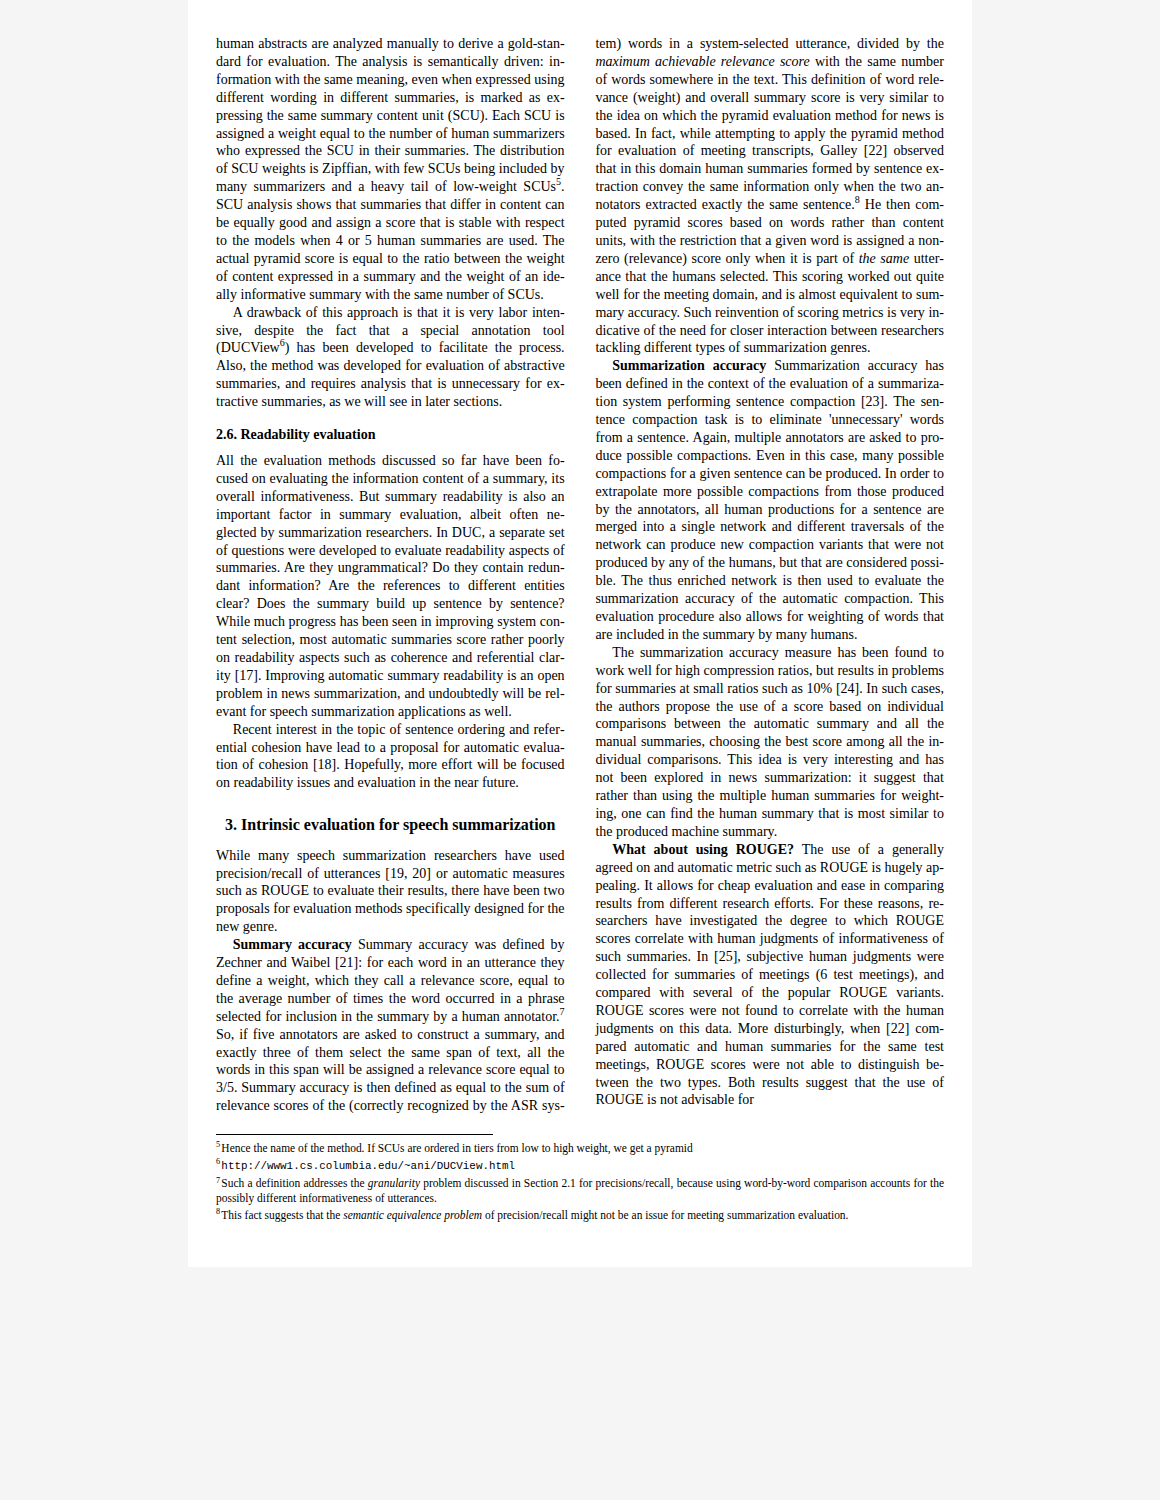human abstracts are analyzed manually to derive a gold-standard for evaluation. The analysis is semantically driven: information with the same meaning, even when expressed using different wording in different summaries, is marked as expressing the same summary content unit (SCU). Each SCU is assigned a weight equal to the number of human summarizers who expressed the SCU in their summaries. The distribution of SCU weights is Zipffian, with few SCUs being included by many summarizers and a heavy tail of low-weight SCUs5. SCU analysis shows that summaries that differ in content can be equally good and assign a score that is stable with respect to the models when 4 or 5 human summaries are used. The actual pyramid score is equal to the ratio between the weight of content expressed in a summary and the weight of an ideally informative summary with the same number of SCUs.
A drawback of this approach is that it is very labor intensive, despite the fact that a special annotation tool (DUCView6) has been developed to facilitate the process. Also, the method was developed for evaluation of abstractive summaries, and requires analysis that is unnecessary for extractive summaries, as we will see in later sections.
2.6. Readability evaluation
All the evaluation methods discussed so far have been focused on evaluating the information content of a summary, its overall informativeness. But summary readability is also an important factor in summary evaluation, albeit often neglected by summarization researchers. In DUC, a separate set of questions were developed to evaluate readability aspects of summaries. Are they ungrammatical? Do they contain redundant information? Are the references to different entities clear? Does the summary build up sentence by sentence? While much progress has been seen in improving system content selection, most automatic summaries score rather poorly on readability aspects such as coherence and referential clarity [17]. Improving automatic summary readability is an open problem in news summarization, and undoubtedly will be relevant for speech summarization applications as well.
Recent interest in the topic of sentence ordering and referential cohesion have lead to a proposal for automatic evaluation of cohesion [18]. Hopefully, more effort will be focused on readability issues and evaluation in the near future.
3. Intrinsic evaluation for speech summarization
While many speech summarization researchers have used precision/recall of utterances [19, 20] or automatic measures such as ROUGE to evaluate their results, there have been two proposals for evaluation methods specifically designed for the new genre.
Summary accuracy Summary accuracy was defined by Zechner and Waibel [21]: for each word in an utterance they define a weight, which they call a relevance score, equal to the average number of times the word occurred in a phrase selected for inclusion in the summary by a human annotator.7 So, if five annotators are asked to construct a summary, and exactly three of them select the same span of text, all the words in this span will be assigned a relevance score equal to 3/5. Summary accuracy is then defined as equal to the sum of relevance scores of the (correctly recognized by the ASR system) words in a system-selected utterance, divided by the maximum achievable relevance score with the same number of words somewhere in the text. This definition of word relevance (weight) and overall summary score is very similar to the idea on which the pyramid evaluation method for news is based. In fact, while attempting to apply the pyramid method for evaluation of meeting transcripts, Galley [22] observed that in this domain human summaries formed by sentence extraction convey the same information only when the two annotators extracted exactly the same sentence.8 He then computed pyramid scores based on words rather than content units, with the restriction that a given word is assigned a non-zero (relevance) score only when it is part of the same utterance that the humans selected. This scoring worked out quite well for the meeting domain, and is almost equivalent to summary accuracy. Such reinvention of scoring metrics is very indicative of the need for closer interaction between researchers tackling different types of summarization genres.
Summarization accuracy Summarization accuracy has been defined in the context of the evaluation of a summarization system performing sentence compaction [23]. The sentence compaction task is to eliminate 'unnecessary' words from a sentence. Again, multiple annotators are asked to produce possible compactions. Even in this case, many possible compactions for a given sentence can be produced. In order to extrapolate more possible compactions from those produced by the annotators, all human productions for a sentence are merged into a single network and different traversals of the network can produce new compaction variants that were not produced by any of the humans, but that are considered possible. The thus enriched network is then used to evaluate the summarization accuracy of the automatic compaction. This evaluation procedure also allows for weighting of words that are included in the summary by many humans.
The summarization accuracy measure has been found to work well for high compression ratios, but results in problems for summaries at small ratios such as 10% [24]. In such cases, the authors propose the use of a score based on individual comparisons between the automatic summary and all the manual summaries, choosing the best score among all the individual comparisons. This idea is very interesting and has not been explored in news summarization: it suggest that rather than using the multiple human summaries for weighting, one can find the human summary that is most similar to the produced machine summary.
What about using ROUGE? The use of a generally agreed on and automatic metric such as ROUGE is hugely appealing. It allows for cheap evaluation and ease in comparing results from different research efforts. For these reasons, researchers have investigated the degree to which ROUGE scores correlate with human judgments of informativeness of such summaries. In [25], subjective human judgments were collected for summaries of meetings (6 test meetings), and compared with several of the popular ROUGE variants. ROUGE scores were not found to correlate with the human judgments on this data. More disturbingly, when [22] compared automatic and human summaries for the same test meetings, ROUGE scores were not able to distinguish between the two types. Both results suggest that the use of ROUGE is not advisable for
5Hence the name of the method. If SCUs are ordered in tiers from low to high weight, we get a pyramid
6http://www1.cs.columbia.edu/~ani/DUCView.html
7Such a definition addresses the granularity problem discussed in Section 2.1 for precisions/recall, because using word-by-word comparison accounts for the possibly different informativeness of utterances.
8This fact suggests that the semantic equivalence problem of precision/recall might not be an issue for meeting summarization evaluation.